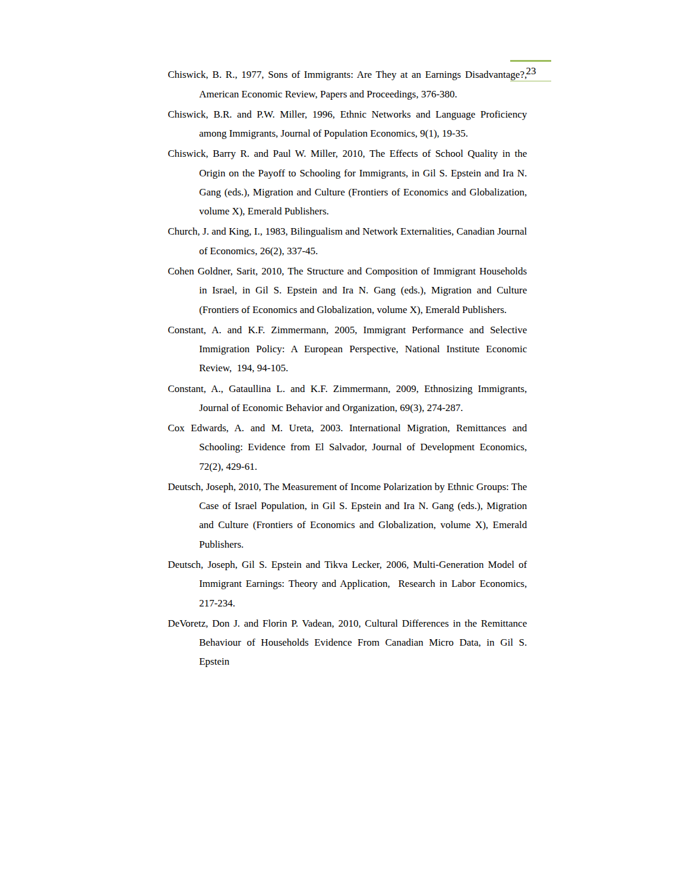23
Chiswick, B. R., 1977, Sons of Immigrants: Are They at an Earnings Disadvantage?, American Economic Review, Papers and Proceedings, 376-380.
Chiswick, B.R. and P.W. Miller, 1996, Ethnic Networks and Language Proficiency among Immigrants, Journal of Population Economics, 9(1), 19-35.
Chiswick, Barry R. and Paul W. Miller, 2010, The Effects of School Quality in the Origin on the Payoff to Schooling for Immigrants, in Gil S. Epstein and Ira N. Gang (eds.), Migration and Culture (Frontiers of Economics and Globalization, volume X), Emerald Publishers.
Church, J. and King, I., 1983, Bilingualism and Network Externalities, Canadian Journal of Economics, 26(2), 337-45.
Cohen Goldner, Sarit, 2010, The Structure and Composition of Immigrant Households in Israel, in Gil S. Epstein and Ira N. Gang (eds.), Migration and Culture (Frontiers of Economics and Globalization, volume X), Emerald Publishers.
Constant, A. and K.F. Zimmermann, 2005, Immigrant Performance and Selective Immigration Policy: A European Perspective, National Institute Economic Review, 194, 94-105.
Constant, A., Gataullina L. and K.F. Zimmermann, 2009, Ethnosizing Immigrants, Journal of Economic Behavior and Organization, 69(3), 274-287.
Cox Edwards, A. and M. Ureta, 2003. International Migration, Remittances and Schooling: Evidence from El Salvador, Journal of Development Economics, 72(2), 429-61.
Deutsch, Joseph, 2010, The Measurement of Income Polarization by Ethnic Groups: The Case of Israel Population, in Gil S. Epstein and Ira N. Gang (eds.), Migration and Culture (Frontiers of Economics and Globalization, volume X), Emerald Publishers.
Deutsch, Joseph, Gil S. Epstein and Tikva Lecker, 2006, Multi-Generation Model of Immigrant Earnings: Theory and Application, Research in Labor Economics, 217-234.
DeVoretz, Don J. and Florin P. Vadean, 2010, Cultural Differences in the Remittance Behaviour of Households Evidence From Canadian Micro Data, in Gil S. Epstein